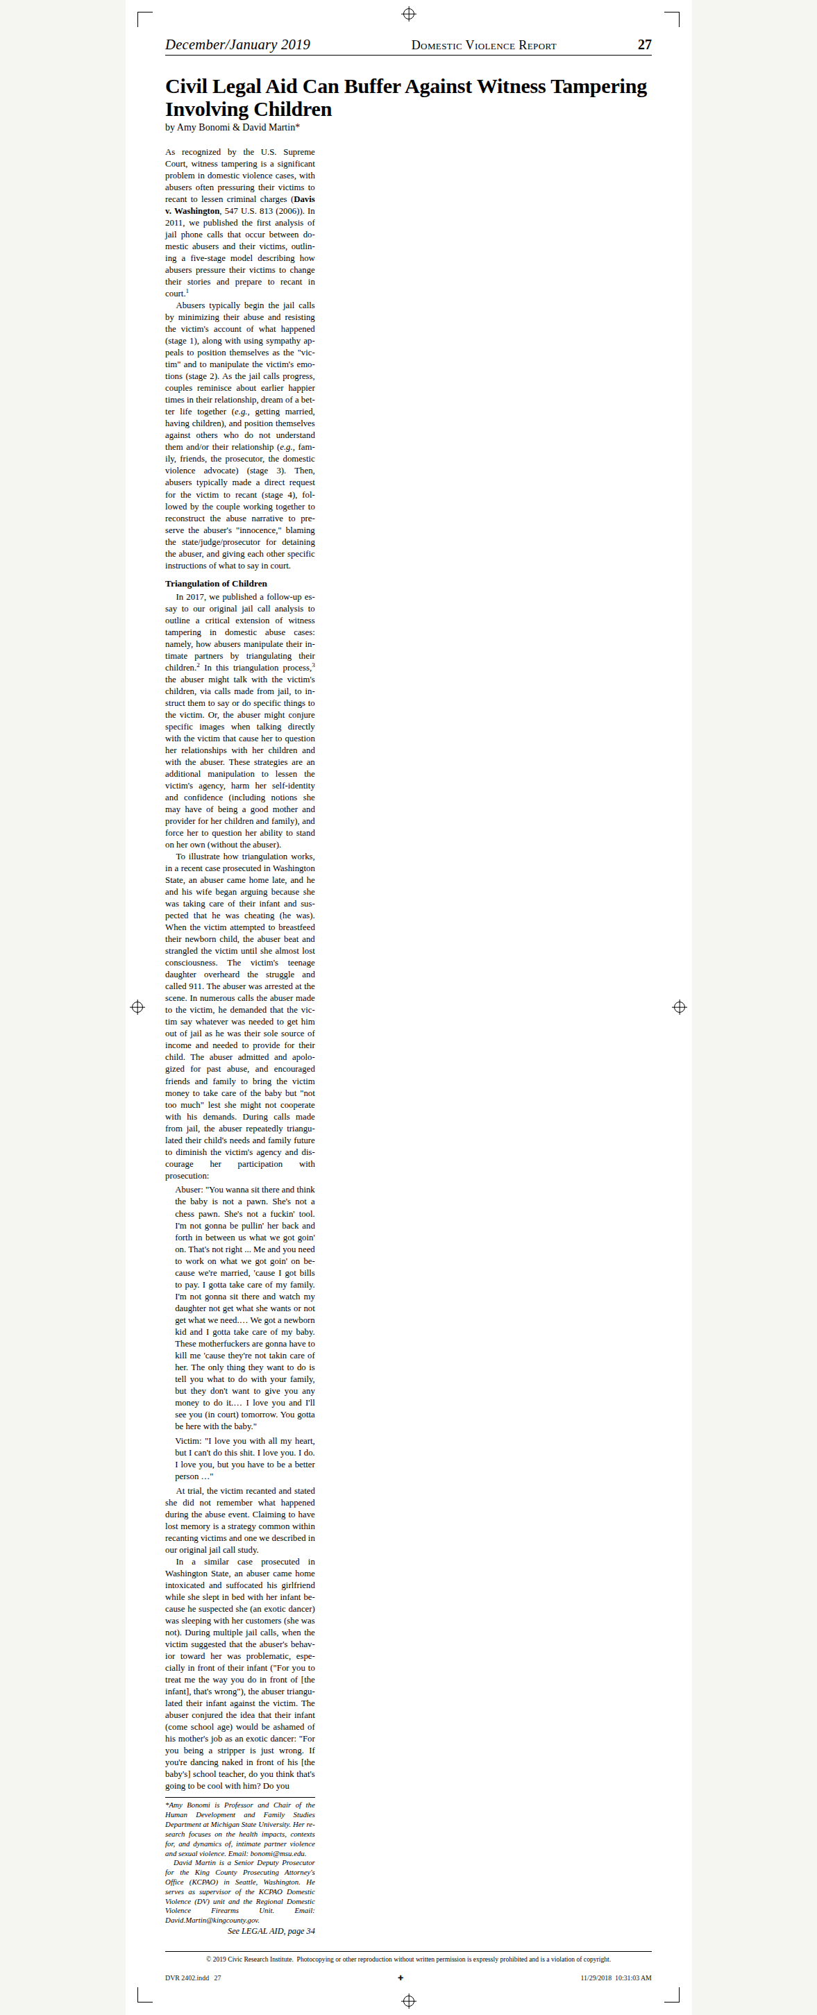December/January 2019
Domestic Violence Report
27
Civil Legal Aid Can Buffer Against Witness Tampering Involving Children
by Amy Bonomi & David Martin*
As recognized by the U.S. Supreme Court, witness tampering is a significant problem in domestic violence cases, with abusers often pressuring their victims to recant to lessen criminal charges (Davis v. Washington, 547 U.S. 813 (2006)). In 2011, we published the first analysis of jail phone calls that occur between domestic abusers and their victims, outlining a five-stage model describing how abusers pressure their victims to change their stories and prepare to recant in court.1
Abusers typically begin the jail calls by minimizing their abuse and resisting the victim's account of what happened (stage 1), along with using sympathy appeals to position themselves as the "victim" and to manipulate the victim's emotions (stage 2). As the jail calls progress, couples reminisce about earlier happier times in their relationship, dream of a better life together (e.g., getting married, having children), and position themselves against others who do not understand them and/or their relationship (e.g., family, friends, the prosecutor, the domestic violence advocate) (stage 3). Then, abusers typically made a direct request for the victim to recant (stage 4), followed by the couple working together to reconstruct the abuse narrative to preserve the abuser's "innocence," blaming the state/judge/prosecutor for detaining the abuser, and giving each other specific instructions of what to say in court.
Triangulation of Children
In 2017, we published a follow-up essay to our original jail call analysis to outline a critical extension of witness tampering in domestic abuse cases: namely, how abusers manipulate their intimate partners by triangulating their children.2 In this triangulation process,3 the abuser might talk with the victim's children, via calls made from jail, to instruct them to say or do specific things to the victim. Or, the abuser might conjure specific images when talking directly with the victim that cause her to question her relationships with her children and with the abuser. These strategies are an additional manipulation to lessen the victim's agency, harm her self-identity and confidence (including notions she may have of being a good mother and provider for her children and family), and force her to question her ability to stand on her own (without the abuser).
To illustrate how triangulation works, in a recent case prosecuted in Washington State, an abuser came home late, and he and his wife began arguing because she was taking care of their infant and suspected that he was cheating (he was). When the victim attempted to breastfeed their newborn child, the abuser beat and strangled the victim until she almost lost consciousness. The victim's teenage daughter overheard the struggle and called 911. The abuser was arrested at the scene. In numerous calls the abuser made to the victim, he demanded that the victim say whatever was needed to get him out of jail as he was their sole source of income and needed to provide for their child. The abuser admitted and apologized for past abuse, and encouraged friends and family to bring the victim money to take care of the baby but "not too much" lest she might not cooperate with his demands. During calls made from jail, the abuser repeatedly triangulated their child's needs and family future to diminish the victim's agency and discourage her participation with prosecution:
Abuser: "You wanna sit there and think the baby is not a pawn. She's not a chess pawn. She's not a fuckin' tool. I'm not gonna be pullin' her back and forth in between us what we got goin' on. That's not right ... Me and you need to work on what we got goin' on because we're married, 'cause I got bills to pay. I gotta take care of my family. I'm not gonna sit there and watch my daughter not get what she wants or not get what we need.… We got a newborn kid and I gotta take care of my baby. These motherfuckers are gonna have to kill me 'cause they're not takin care of her. The only thing they want to do is tell you what to do with your family, but they don't want to give you any money to do it.… I love you and I'll see you (in court) tomorrow. You gotta be here with the baby."
Victim: "I love you with all my heart, but I can't do this shit. I love you. I do. I love you, but you have to be a better person …"
At trial, the victim recanted and stated she did not remember what happened during the abuse event. Claiming to have lost memory is a strategy common within recanting victims and one we described in our original jail call study.
In a similar case prosecuted in Washington State, an abuser came home intoxicated and suffocated his girlfriend while she slept in bed with her infant because he suspected she (an exotic dancer) was sleeping with her customers (she was not). During multiple jail calls, when the victim suggested that the abuser's behavior toward her was problematic, especially in front of their infant ("For you to treat me the way you do in front of [the infant], that's wrong"), the abuser triangulated their infant against the victim. The abuser conjured the idea that their infant (come school age) would be ashamed of his mother's job as an exotic dancer: "For you being a stripper is just wrong. If you're dancing naked in front of his [the baby's] school teacher, do you think that's going to be cool with him? Do you
*Amy Bonomi is Professor and Chair of the Human Development and Family Studies Department at Michigan State University. Her research focuses on the health impacts, contexts for, and dynamics of, intimate partner violence and sexual violence. Email: bonomi@msu.edu.
David Martin is a Senior Deputy Prosecutor for the King County Prosecuting Attorney's Office (KCPAO) in Seattle, Washington. He serves as supervisor of the KCPAO Domestic Violence (DV) unit and the Regional Domestic Violence Firearms Unit. Email: David.Martin@kingcounty.gov.
See LEGAL AID, page 34
© 2019 Civic Research Institute. Photocopying or other reproduction without written permission is expressly prohibited and is a violation of copyright.
DVR 2402.indd 27
✚
11/29/2018 10:31:03 AM